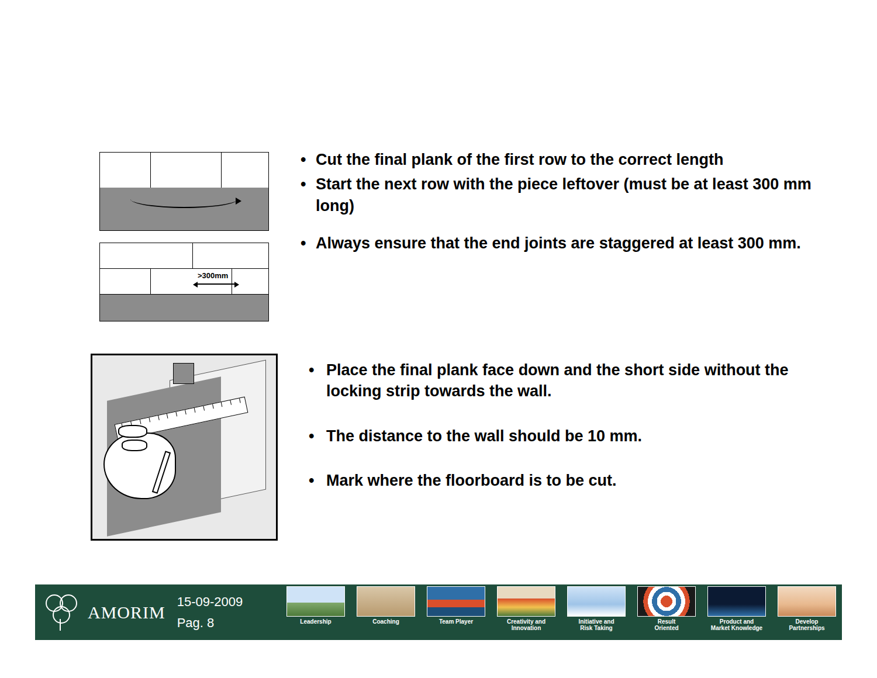>300mm
Cut the final plank of the first row to the correct length
Start the next row with the piece leftover (must be at least 300 mm long)
Always ensure that the end joints are staggered at least 300 mm.
Place the final plank face down and the short side without the locking strip towards the wall.
The distance to the wall should be 10 mm.
Mark where the floorboard is to be cut.
AMORIM
15-09-2009
Pag. 8
Leadership
Coaching
Team Player
Creativity and
Innovation
Initiative and
Risk Taking
Result
Oriented
Product and
Market Knowledge
Develop
Partnerships